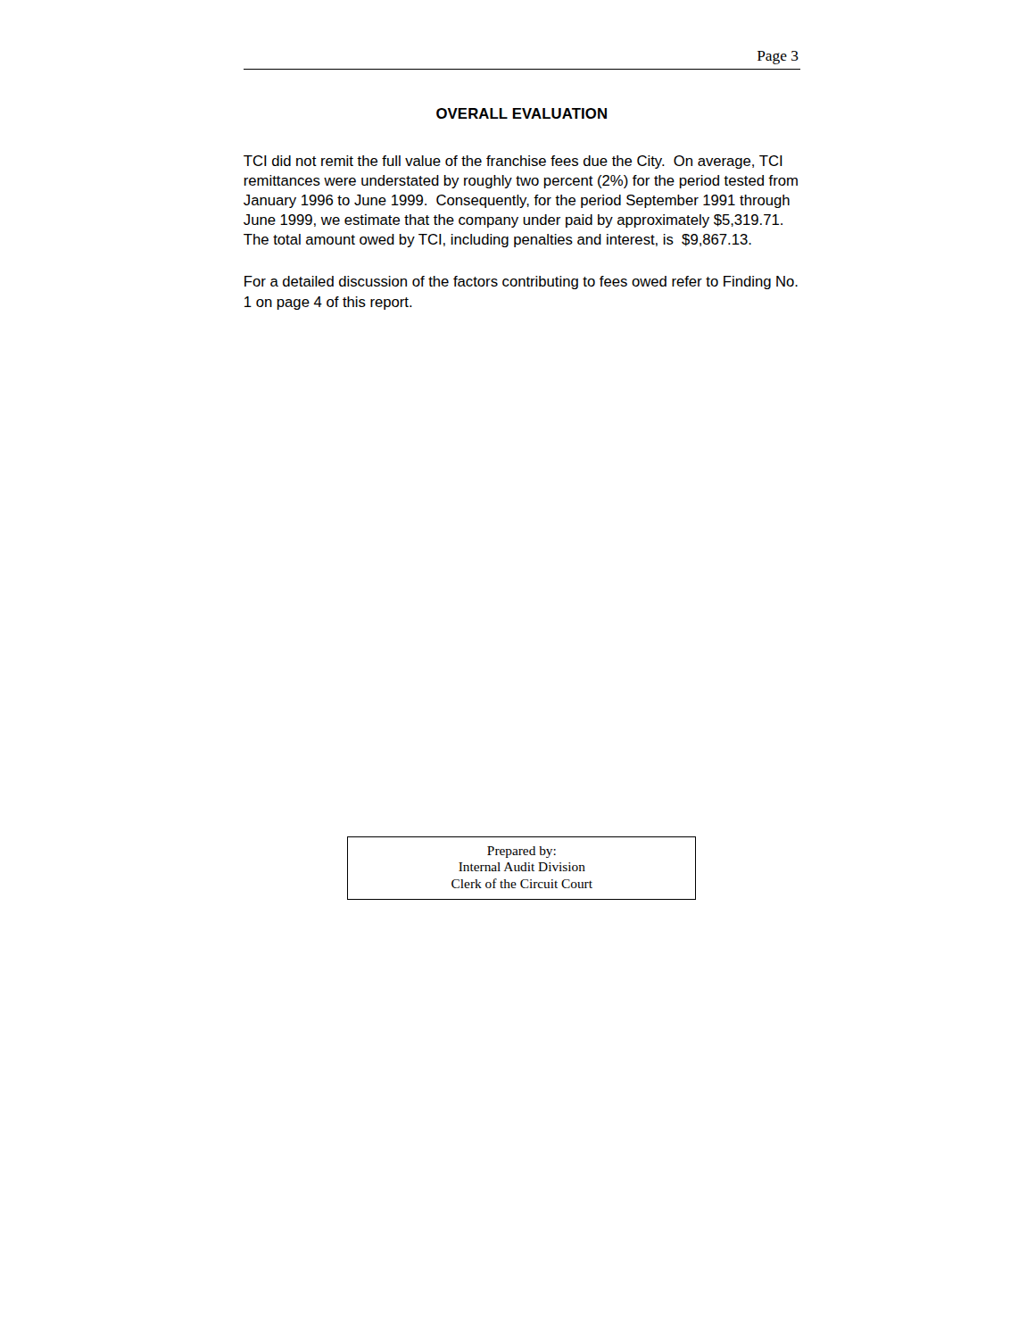Page 3
OVERALL EVALUATION
TCI did not remit the full value of the franchise fees due the City. On average, TCI remittances were understated by roughly two percent (2%) for the period tested from January 1996 to June 1999. Consequently, for the period September 1991 through June 1999, we estimate that the company under paid by approximately $5,319.71. The total amount owed by TCI, including penalties and interest, is $9,867.13.
For a detailed discussion of the factors contributing to fees owed refer to Finding No. 1 on page 4 of this report.
Prepared by:
Internal Audit Division
Clerk of the Circuit Court